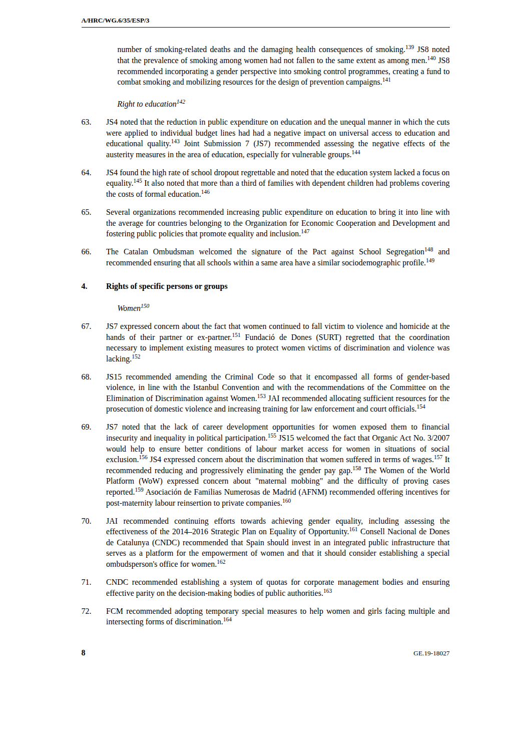A/HRC/WG.6/35/ESP/3
number of smoking-related deaths and the damaging health consequences of smoking.139 JS8 noted that the prevalence of smoking among women had not fallen to the same extent as among men.140 JS8 recommended incorporating a gender perspective into smoking control programmes, creating a fund to combat smoking and mobilizing resources for the design of prevention campaigns.141
Right to education142
63.
JS4 noted that the reduction in public expenditure on education and the unequal manner in which the cuts were applied to individual budget lines had had a negative impact on universal access to education and educational quality.143 Joint Submission 7 (JS7) recommended assessing the negative effects of the austerity measures in the area of education, especially for vulnerable groups.144
64.
JS4 found the high rate of school dropout regrettable and noted that the education system lacked a focus on equality.145 It also noted that more than a third of families with dependent children had problems covering the costs of formal education.146
65.
Several organizations recommended increasing public expenditure on education to bring it into line with the average for countries belonging to the Organization for Economic Cooperation and Development and fostering public policies that promote equality and inclusion.147
66.
The Catalan Ombudsman welcomed the signature of the Pact against School Segregation148 and recommended ensuring that all schools within a same area have a similar sociodemographic profile.149
4.
Rights of specific persons or groups
Women150
67.
JS7 expressed concern about the fact that women continued to fall victim to violence and homicide at the hands of their partner or ex-partner.151 Fundació de Dones (SURT) regretted that the coordination necessary to implement existing measures to protect women victims of discrimination and violence was lacking.152
68.
JS15 recommended amending the Criminal Code so that it encompassed all forms of gender-based violence, in line with the Istanbul Convention and with the recommendations of the Committee on the Elimination of Discrimination against Women.153 JAI recommended allocating sufficient resources for the prosecution of domestic violence and increasing training for law enforcement and court officials.154
69.
JS7 noted that the lack of career development opportunities for women exposed them to financial insecurity and inequality in political participation.155 JS15 welcomed the fact that Organic Act No. 3/2007 would help to ensure better conditions of labour market access for women in situations of social exclusion.156 JS4 expressed concern about the discrimination that women suffered in terms of wages.157 It recommended reducing and progressively eliminating the gender pay gap.158 The Women of the World Platform (WoW) expressed concern about "maternal mobbing" and the difficulty of proving cases reported.159 Asociación de Familias Numerosas de Madrid (AFNM) recommended offering incentives for post-maternity labour reinsertion to private companies.160
70.
JAI recommended continuing efforts towards achieving gender equality, including assessing the effectiveness of the 2014–2016 Strategic Plan on Equality of Opportunity.161 Consell Nacional de Dones de Catalunya (CNDC) recommended that Spain should invest in an integrated public infrastructure that serves as a platform for the empowerment of women and that it should consider establishing a special ombudsperson's office for women.162
71.
CNDC recommended establishing a system of quotas for corporate management bodies and ensuring effective parity on the decision-making bodies of public authorities.163
72.
FCM recommended adopting temporary special measures to help women and girls facing multiple and intersecting forms of discrimination.164
8
GE.19-18027